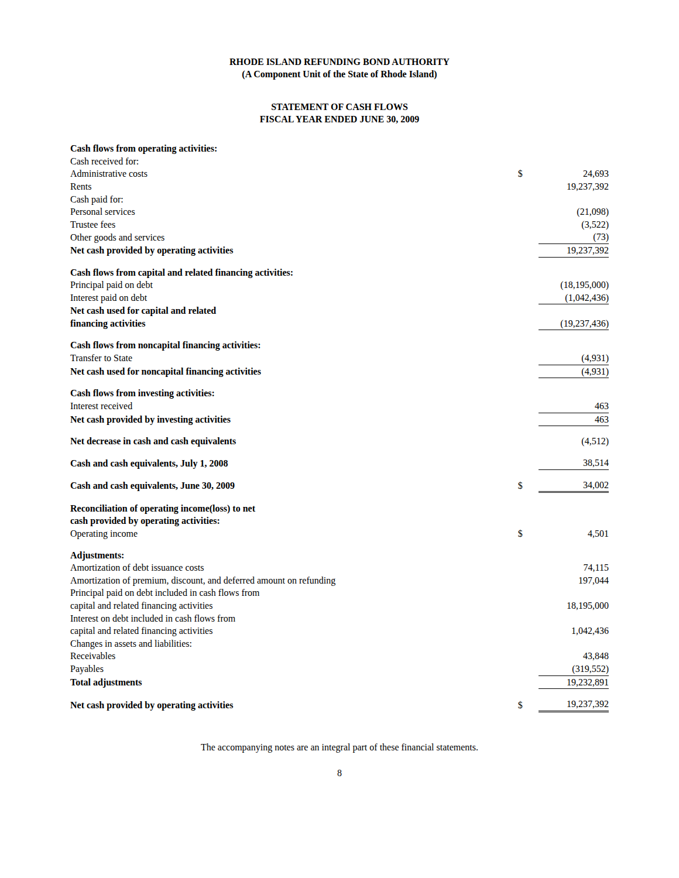RHODE ISLAND REFUNDING BOND AUTHORITY
(A Component Unit of the State of Rhode Island)
STATEMENT OF CASH FLOWS
FISCAL YEAR ENDED JUNE 30, 2009
| Cash flows from operating activities: | | |
| Cash received for: | | |
| Administrative costs | $ | 24,693 |
| Rents | | 19,237,392 |
| Cash paid for: | | |
| Personal services | | (21,098) |
| Trustee fees | | (3,522) |
| Other goods and services | | (73) |
| Net cash provided by operating activities | | 19,237,392 |
| Cash flows from capital and related financing activities: | | |
| Principal paid on debt | | (18,195,000) |
| Interest paid on debt | | (1,042,436) |
| Net cash used for capital and related | | |
| financing activities | | (19,237,436) |
| Cash flows from noncapital financing activities: | | |
| Transfer to State | | (4,931) |
| Net cash used for noncapital financing activities | | (4,931) |
| Cash flows from investing activities: | | |
| Interest received | | 463 |
| Net cash provided by investing activities | | 463 |
| Net decrease in cash and cash equivalents | | (4,512) |
| Cash and cash equivalents, July 1, 2008 | | 38,514 |
| Cash and cash equivalents, June 30, 2009 | $ | 34,002 |
| Reconciliation of operating income(loss) to net | | |
| cash provided by operating activities: | | |
| Operating income | $ | 4,501 |
| Adjustments: | | |
| Amortization of debt issuance costs | | 74,115 |
| Amortization of premium, discount, and deferred amount on refunding | | 197,044 |
| Principal paid on debt included in cash flows from | | |
| capital and related financing activities | | 18,195,000 |
| Interest on debt included in cash flows from | | |
| capital and related financing activities | | 1,042,436 |
| Changes in assets and liabilities: | | |
| Receivables | | 43,848 |
| Payables | | (319,552) |
| Total adjustments | | 19,232,891 |
| Net cash provided by operating activities | $ | 19,237,392 |
The accompanying notes are an integral part of these financial statements.
8